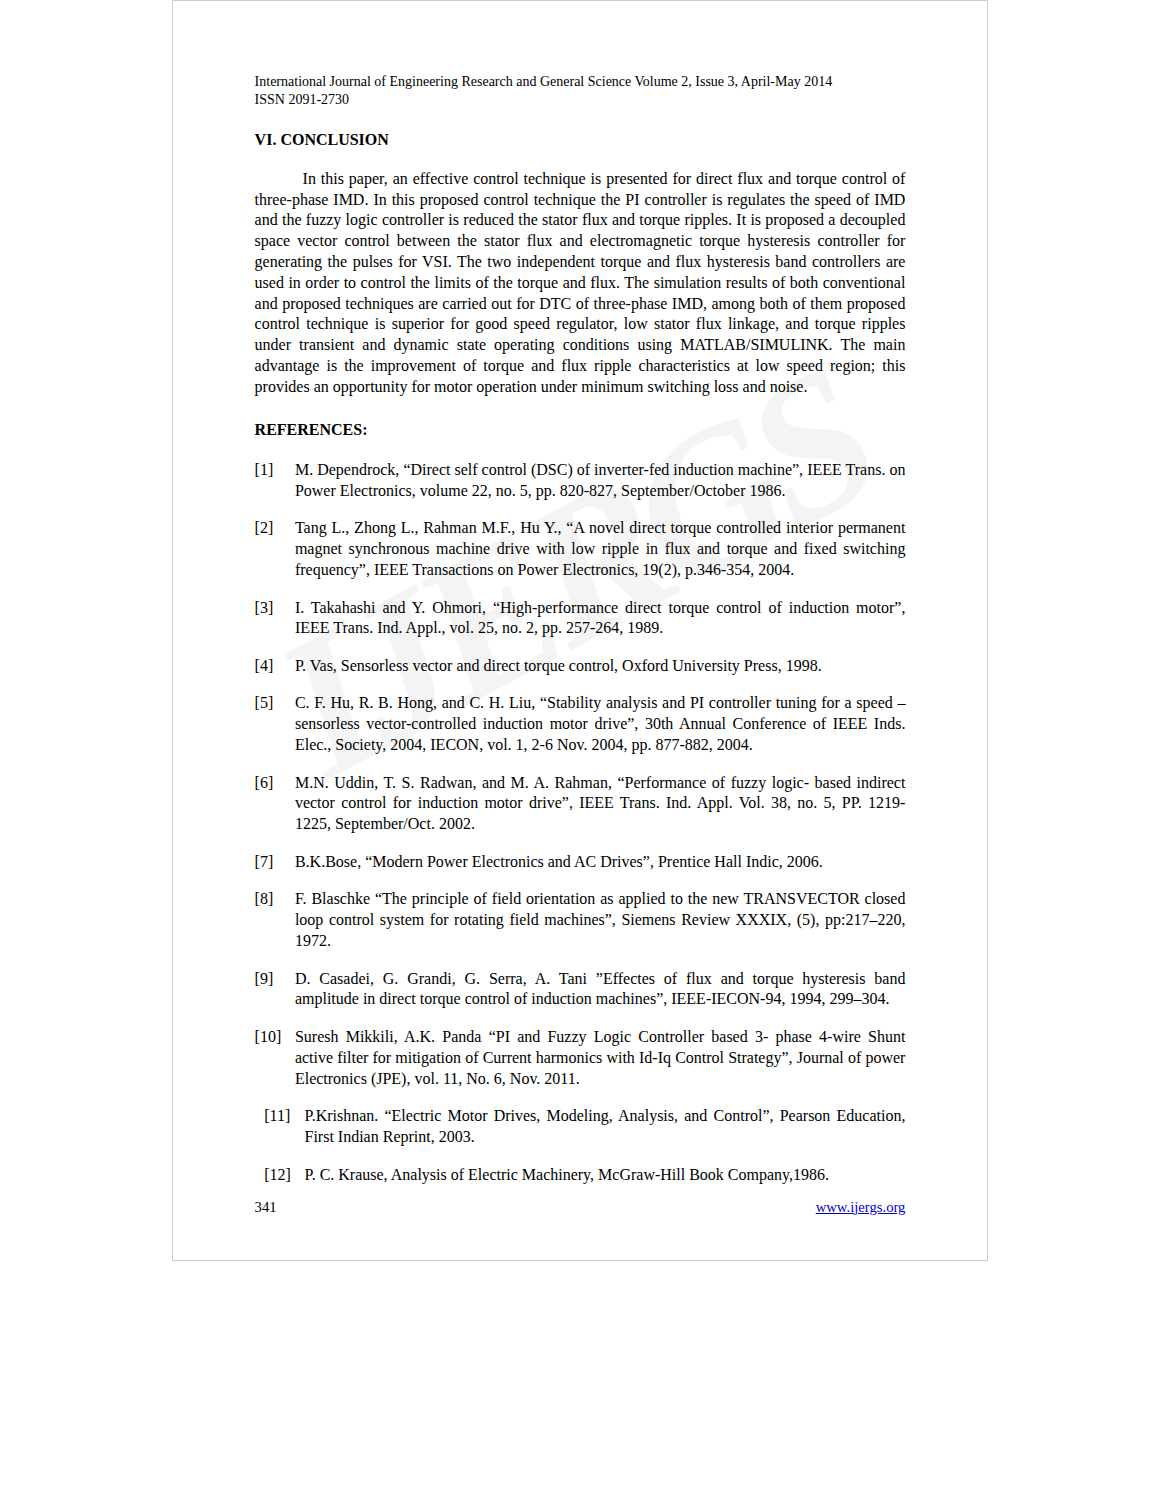IJERGS
International Journal of Engineering Research and General Science Volume 2, Issue 3, April-May 2014
ISSN 2091-2730
VI. CONCLUSION
In this paper, an effective control technique is presented for direct flux and torque control of three-phase IMD. In this proposed control technique the PI controller is regulates the speed of IMD and the fuzzy logic controller is reduced the stator flux and torque ripples. It is proposed a decoupled space vector control between the stator flux and electromagnetic torque hysteresis controller for generating the pulses for VSI. The two independent torque and flux hysteresis band controllers are used in order to control the limits of the torque and flux. The simulation results of both conventional and proposed techniques are carried out for DTC of three-phase IMD, among both of them proposed control technique is superior for good speed regulator, low stator flux linkage, and torque ripples under transient and dynamic state operating conditions using MATLAB/SIMULINK. The main advantage is the improvement of torque and flux ripple characteristics at low speed region; this provides an opportunity for motor operation under minimum switching loss and noise.
REFERENCES:
[1] M. Dependrock, “Direct self control (DSC) of inverter-fed induction machine”, IEEE Trans. on Power Electronics, volume 22, no. 5, pp. 820-827, September/October 1986.
[2] Tang L., Zhong L., Rahman M.F., Hu Y., “A novel direct torque controlled interior permanent magnet synchronous machine drive with low ripple in flux and torque and fixed switching frequency”, IEEE Transactions on Power Electronics, 19(2), p.346-354, 2004.
[3] I. Takahashi and Y. Ohmori, “High-performance direct torque control of induction motor”, IEEE Trans. Ind. Appl., vol. 25, no. 2, pp. 257-264, 1989.
[4] P. Vas, Sensorless vector and direct torque control, Oxford University Press, 1998.
[5] C. F. Hu, R. B. Hong, and C. H. Liu, “Stability analysis and PI controller tuning for a speed –sensorless vector-controlled induction motor drive”, 30th Annual Conference of IEEE Inds. Elec., Society, 2004, IECON, vol. 1, 2-6 Nov. 2004, pp. 877-882, 2004.
[6] M.N. Uddin, T. S. Radwan, and M. A. Rahman, “Performance of fuzzy logic- based indirect vector control for induction motor drive”, IEEE Trans. Ind. Appl. Vol. 38, no. 5, PP. 1219-1225, September/Oct. 2002.
[7] B.K.Bose, “Modern Power Electronics and AC Drives”, Prentice Hall Indic, 2006.
[8] F. Blaschke “The principle of field orientation as applied to the new TRANSVECTOR closed loop control system for rotating field machines”, Siemens Review XXXIX, (5), pp:217–220, 1972.
[9] D. Casadei, G. Grandi, G. Serra, A. Tani ”Effectes of flux and torque hysteresis band amplitude in direct torque control of induction machines”, IEEE-IECON-94, 1994, 299–304.
[10] Suresh Mikkili, A.K. Panda “PI and Fuzzy Logic Controller based 3- phase 4-wire Shunt active filter for mitigation of Current harmonics with Id-Iq Control Strategy”, Journal of power Electronics (JPE), vol. 11, No. 6, Nov. 2011.
[11] P.Krishnan. “Electric Motor Drives, Modeling, Analysis, and Control”, Pearson Education, First Indian Reprint, 2003.
[12] P. C. Krause, Analysis of Electric Machinery, McGraw-Hill Book Company,1986.
341 www.ijergs.org